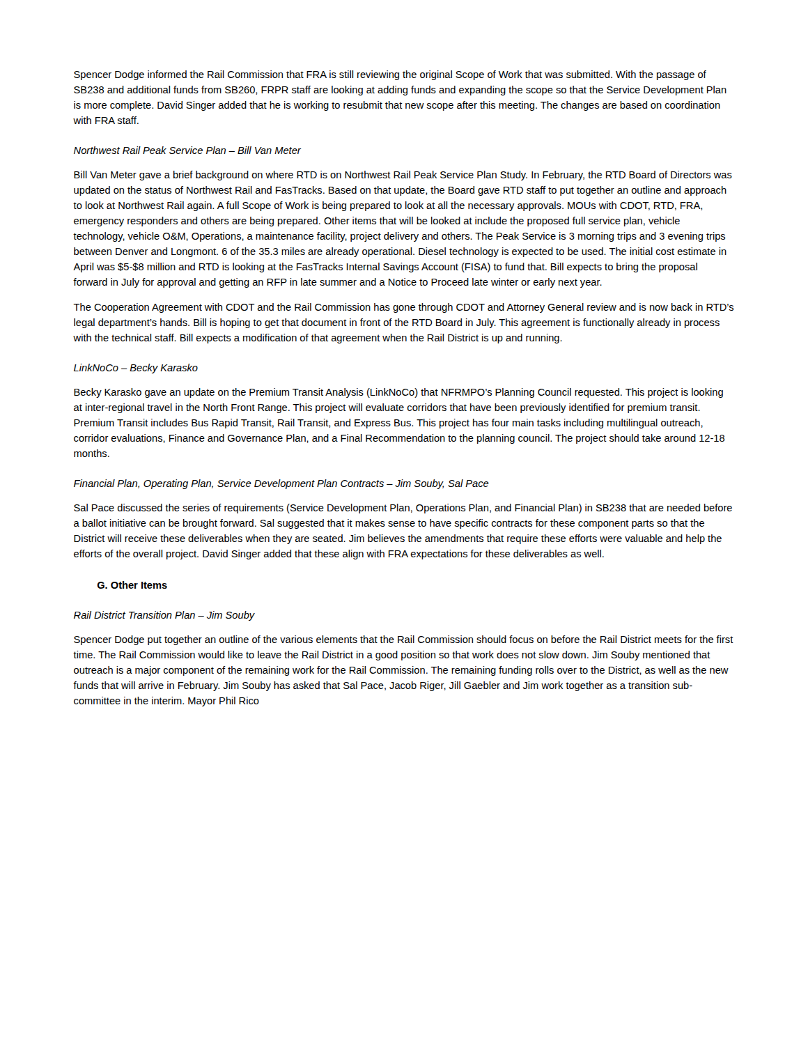Spencer Dodge informed the Rail Commission that FRA is still reviewing the original Scope of Work that was submitted. With the passage of SB238 and additional funds from SB260, FRPR staff are looking at adding funds and expanding the scope so that the Service Development Plan is more complete. David Singer added that he is working to resubmit that new scope after this meeting. The changes are based on coordination with FRA staff.
Northwest Rail Peak Service Plan – Bill Van Meter
Bill Van Meter gave a brief background on where RTD is on Northwest Rail Peak Service Plan Study. In February, the RTD Board of Directors was updated on the status of Northwest Rail and FasTracks. Based on that update, the Board gave RTD staff to put together an outline and approach to look at Northwest Rail again. A full Scope of Work is being prepared to look at all the necessary approvals. MOUs with CDOT, RTD, FRA, emergency responders and others are being prepared. Other items that will be looked at include the proposed full service plan, vehicle technology, vehicle O&M, Operations, a maintenance facility, project delivery and others. The Peak Service is 3 morning trips and 3 evening trips between Denver and Longmont. 6 of the 35.3 miles are already operational. Diesel technology is expected to be used. The initial cost estimate in April was $5-$8 million and RTD is looking at the FasTracks Internal Savings Account (FISA) to fund that. Bill expects to bring the proposal forward in July for approval and getting an RFP in late summer and a Notice to Proceed late winter or early next year.
The Cooperation Agreement with CDOT and the Rail Commission has gone through CDOT and Attorney General review and is now back in RTD’s legal department’s hands. Bill is hoping to get that document in front of the RTD Board in July. This agreement is functionally already in process with the technical staff. Bill expects a modification of that agreement when the Rail District is up and running.
LinkNoCo – Becky Karasko
Becky Karasko gave an update on the Premium Transit Analysis (LinkNoCo) that NFRMPO’s Planning Council requested. This project is looking at inter-regional travel in the North Front Range. This project will evaluate corridors that have been previously identified for premium transit. Premium Transit includes Bus Rapid Transit, Rail Transit, and Express Bus. This project has four main tasks including multilingual outreach, corridor evaluations, Finance and Governance Plan, and a Final Recommendation to the planning council. The project should take around 12-18 months.
Financial Plan, Operating Plan, Service Development Plan Contracts – Jim Souby, Sal Pace
Sal Pace discussed the series of requirements (Service Development Plan, Operations Plan, and Financial Plan) in SB238 that are needed before a ballot initiative can be brought forward. Sal suggested that it makes sense to have specific contracts for these component parts so that the District will receive these deliverables when they are seated. Jim believes the amendments that require these efforts were valuable and help the efforts of the overall project. David Singer added that these align with FRA expectations for these deliverables as well.
G. Other Items
Rail District Transition Plan – Jim Souby
Spencer Dodge put together an outline of the various elements that the Rail Commission should focus on before the Rail District meets for the first time. The Rail Commission would like to leave the Rail District in a good position so that work does not slow down. Jim Souby mentioned that outreach is a major component of the remaining work for the Rail Commission. The remaining funding rolls over to the District, as well as the new funds that will arrive in February. Jim Souby has asked that Sal Pace, Jacob Riger, Jill Gaebler and Jim work together as a transition sub-committee in the interim. Mayor Phil Rico